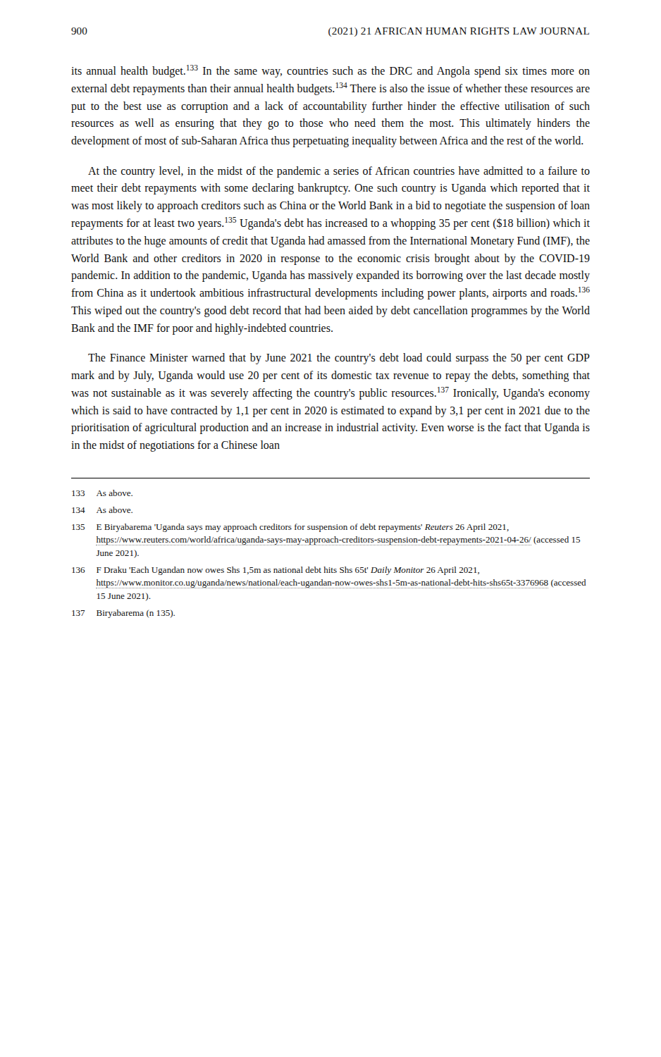900 (2021) 21 African Human Rights Law Journal
its annual health budget.133 In the same way, countries such as the DRC and Angola spend six times more on external debt repayments than their annual health budgets.134 There is also the issue of whether these resources are put to the best use as corruption and a lack of accountability further hinder the effective utilisation of such resources as well as ensuring that they go to those who need them the most. This ultimately hinders the development of most of sub-Saharan Africa thus perpetuating inequality between Africa and the rest of the world.
At the country level, in the midst of the pandemic a series of African countries have admitted to a failure to meet their debt repayments with some declaring bankruptcy. One such country is Uganda which reported that it was most likely to approach creditors such as China or the World Bank in a bid to negotiate the suspension of loan repayments for at least two years.135 Uganda's debt has increased to a whopping 35 per cent ($18 billion) which it attributes to the huge amounts of credit that Uganda had amassed from the International Monetary Fund (IMF), the World Bank and other creditors in 2020 in response to the economic crisis brought about by the COVID-19 pandemic. In addition to the pandemic, Uganda has massively expanded its borrowing over the last decade mostly from China as it undertook ambitious infrastructural developments including power plants, airports and roads.136 This wiped out the country's good debt record that had been aided by debt cancellation programmes by the World Bank and the IMF for poor and highly-indebted countries.
The Finance Minister warned that by June 2021 the country's debt load could surpass the 50 per cent GDP mark and by July, Uganda would use 20 per cent of its domestic tax revenue to repay the debts, something that was not sustainable as it was severely affecting the country's public resources.137 Ironically, Uganda's economy which is said to have contracted by 1,1 per cent in 2020 is estimated to expand by 3,1 per cent in 2021 due to the prioritisation of agricultural production and an increase in industrial activity. Even worse is the fact that Uganda is in the midst of negotiations for a Chinese loan
133 As above.
134 As above.
135 E Biryabarema 'Uganda says may approach creditors for suspension of debt repayments' Reuters 26 April 2021, https://www.reuters.com/world/africa/uganda-says-may-approach-creditors-suspension-debt-repayments-2021-04-26/ (accessed 15 June 2021).
136 F Draku 'Each Ugandan now owes Shs 1,5m as national debt hits Shs 65t' Daily Monitor 26 April 2021, https://www.monitor.co.ug/uganda/news/national/each-ugandan-now-owes-shs1-5m-as-national-debt-hits-shs65t-3376968 (accessed 15 June 2021).
137 Biryabarema (n 135).